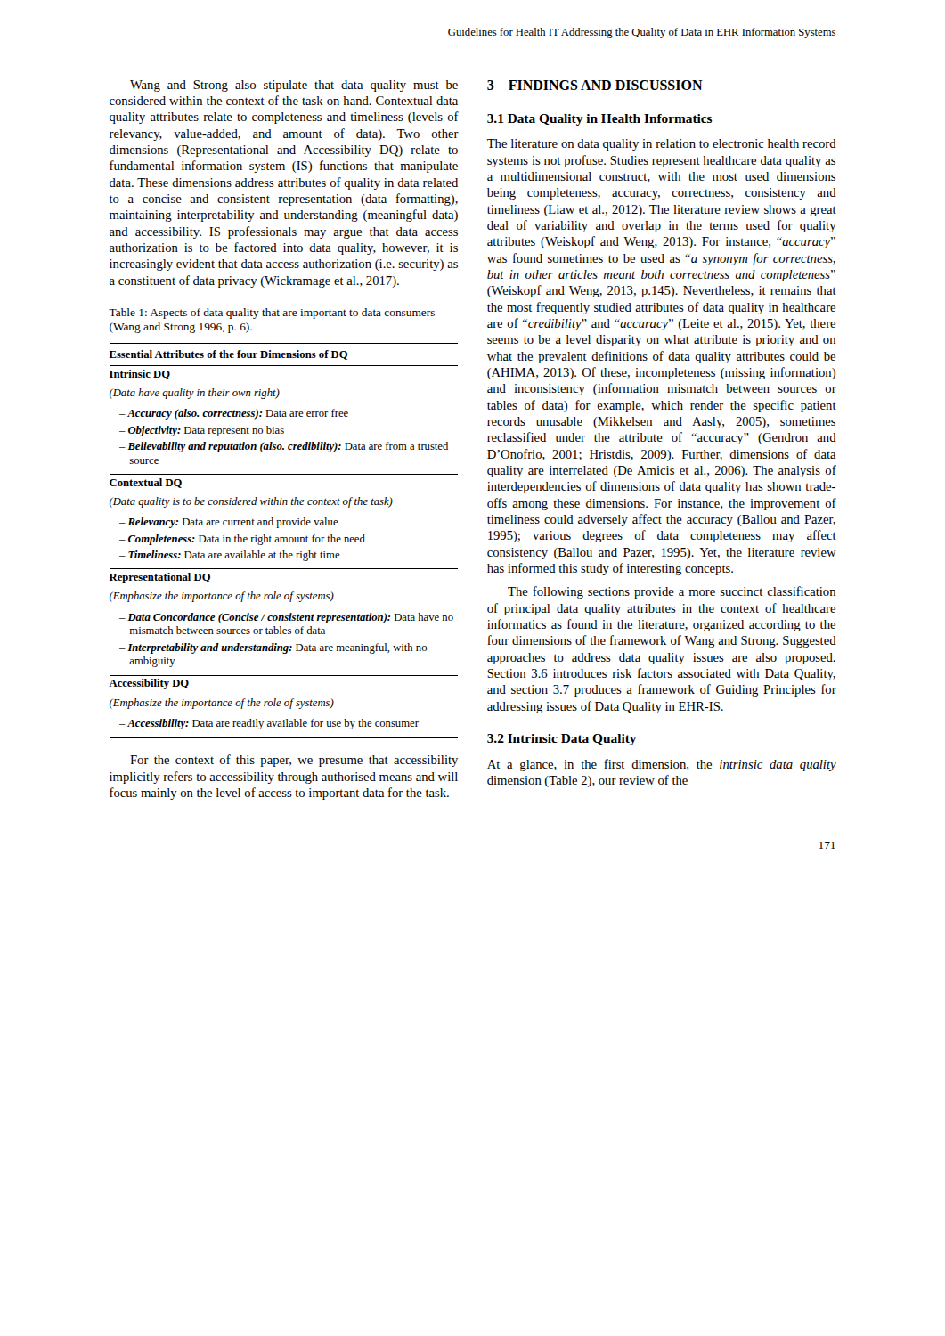Guidelines for Health IT Addressing the Quality of Data in EHR Information Systems
Wang and Strong also stipulate that data quality must be considered within the context of the task on hand. Contextual data quality attributes relate to completeness and timeliness (levels of relevancy, value-added, and amount of data). Two other dimensions (Representational and Accessibility DQ) relate to fundamental information system (IS) functions that manipulate data. These dimensions address attributes of quality in data related to a concise and consistent representation (data formatting), maintaining interpretability and understanding (meaningful data) and accessibility. IS professionals may argue that data access authorization is to be factored into data quality, however, it is increasingly evident that data access authorization (i.e. security) as a constituent of data privacy (Wickramage et al., 2017).
Table 1: Aspects of data quality that are important to data consumers (Wang and Strong 1996, p. 6).
| Essential Attributes of the four Dimensions of DQ |
| --- |
| Intrinsic DQ |
| (Data have quality in their own right) |
| Accuracy (also. correctness): Data are error free Objectivity: Data represent no bias Believability and reputation (also. credibility): Data are from a trusted source |
| Contextual DQ |
| (Data quality is to be considered within the context of the task) |
| Relevancy: Data are current and provide value Completeness: Data in the right amount for the need Timeliness: Data are available at the right time |
| Representational DQ |
| (Emphasize the importance of the role of systems) |
| Data Concordance (Concise / consistent representation): Data have no mismatch between sources or tables of data Interpretability and understanding: Data are meaningful, with no ambiguity |
| Accessibility DQ |
| (Emphasize the importance of the role of systems) |
| Accessibility: Data are readily available for use by the consumer |
For the context of this paper, we presume that accessibility implicitly refers to accessibility through authorised means and will focus mainly on the level of access to important data for the task.
3 FINDINGS AND DISCUSSION
3.1 Data Quality in Health Informatics
The literature on data quality in relation to electronic health record systems is not profuse. Studies represent healthcare data quality as a multidimensional construct, with the most used dimensions being completeness, accuracy, correctness, consistency and timeliness (Liaw et al., 2012). The literature review shows a great deal of variability and overlap in the terms used for quality attributes (Weiskopf and Weng, 2013). For instance, “accuracy” was found sometimes to be used as “a synonym for correctness, but in other articles meant both correctness and completeness” (Weiskopf and Weng, 2013, p.145). Nevertheless, it remains that the most frequently studied attributes of data quality in healthcare are of “credibility” and “accuracy” (Leite et al., 2015). Yet, there seems to be a level disparity on what attribute is priority and on what the prevalent definitions of data quality attributes could be (AHIMA, 2013). Of these, incompleteness (missing information) and inconsistency (information mismatch between sources or tables of data) for example, which render the specific patient records unusable (Mikkelsen and Aasly, 2005), sometimes reclassified under the attribute of “accuracy” (Gendron and D’Onofrio, 2001; Hristdis, 2009). Further, dimensions of data quality are interrelated (De Amicis et al., 2006). The analysis of interdependencies of dimensions of data quality has shown trade-offs among these dimensions. For instance, the improvement of timeliness could adversely affect the accuracy (Ballou and Pazer, 1995); various degrees of data completeness may affect consistency (Ballou and Pazer, 1995). Yet, the literature review has informed this study of interesting concepts.
The following sections provide a more succinct classification of principal data quality attributes in the context of healthcare informatics as found in the literature, organized according to the four dimensions of the framework of Wang and Strong. Suggested approaches to address data quality issues are also proposed. Section 3.6 introduces risk factors associated with Data Quality, and section 3.7 produces a framework of Guiding Principles for addressing issues of Data Quality in EHR-IS.
3.2 Intrinsic Data Quality
At a glance, in the first dimension, the intrinsic data quality dimension (Table 2), our review of the
171